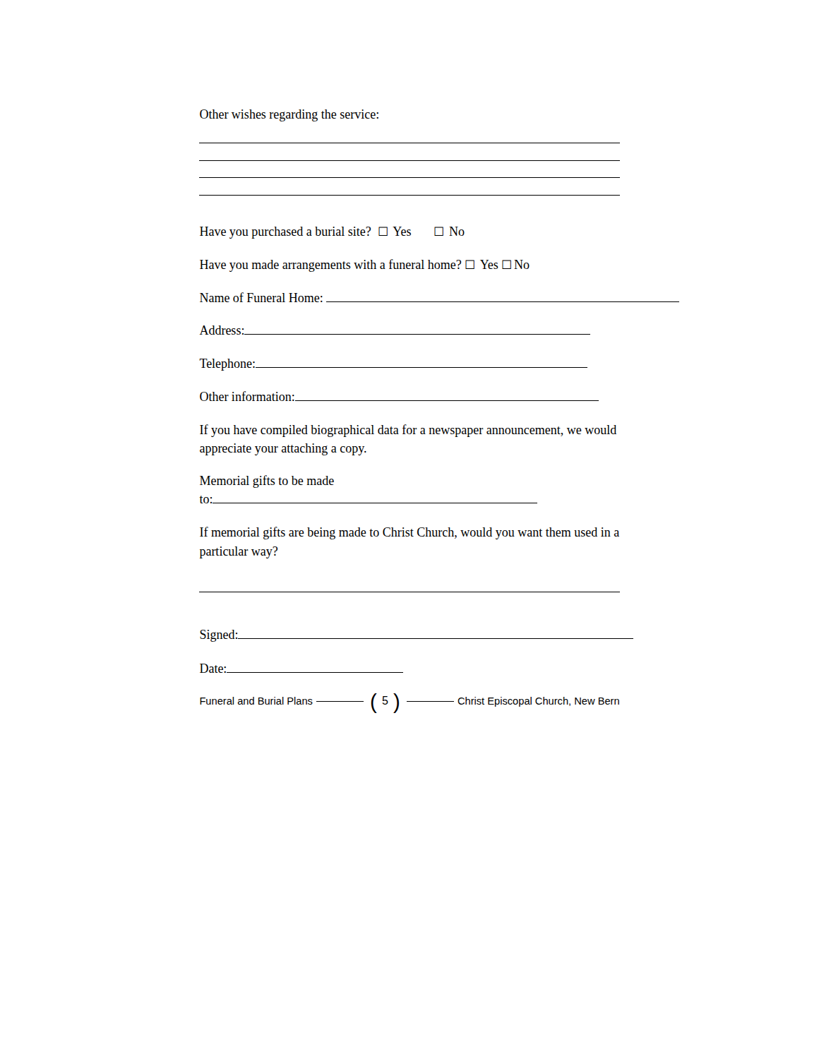Other wishes regarding the service:
Have you purchased a burial site? ☐ Yes ☐ No
Have you made arrangements with a funeral home? ☐ Yes ☐No
Name of Funeral Home:
Address:
Telephone:
Other information:
If you have compiled biographical data for a newspaper announcement, we would appreciate your attaching a copy.
Memorial gifts to be made
to:
If memorial gifts are being made to Christ Church, would you want them used in a particular way?
Signed:
Date:
Funeral and Burial Plans
( 5 )
Christ Episcopal Church, New Bern